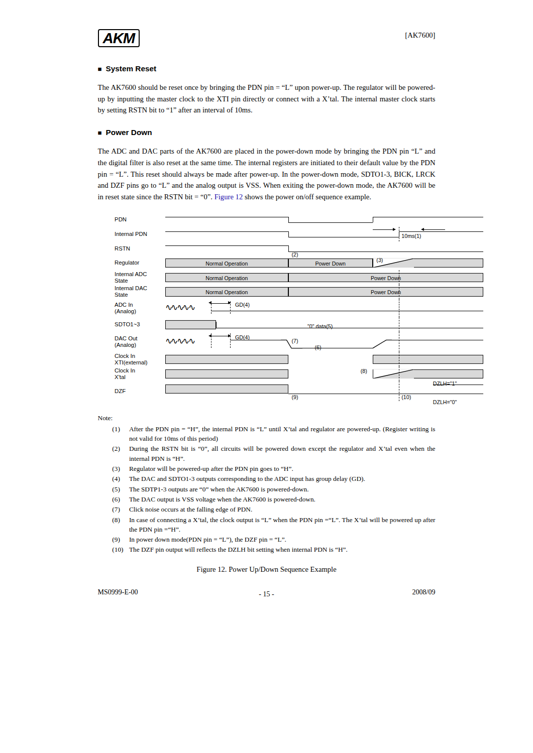AKM
[AK7600]
System Reset
The AK7600 should be reset once by bringing the PDN pin = “L” upon power-up. The regulator will be powered-up by inputting the master clock to the XTI pin directly or connect with a X’tal. The internal master clock starts by setting RSTN bit to “1” after an interval of 10ms.
Power Down
The ADC and DAC parts of the AK7600 are placed in the power-down mode by bringing the PDN pin “L” and the digital filter is also reset at the same time. The internal registers are initiated to their default value by the PDN pin = “L”. This reset should always be made after power-up. In the power-down mode, SDTO1-3, BICK, LRCK and DZF pins go to “L” and the analog output is VSS. When exiting the power-down mode, the AK7600 will be in reset state since the RSTN bit = “0”. Figure 12 shows the power on/off sequence example.
| PDN | |
| Internal PDN | 10ms(1) |
| RSTN | (2) |
| Regulator | Normal Operation Power Down (3) |
| Internal ADC State | Normal Operation Power Down |
| Internal DAC State | Normal Operation Power Down |
| ADC In (Analog) | ∿∿∿∿∿ GD(4) |
| SDTO1~3 | "0" data(5) |
| DAC Out (Analog) | ∿∿∿∿∿ GD(4) (7) (6) |
| Clock In XTI(external) | |
| Clock In X'tal | (8) |
| DZF | (9) DZLH="1" (10) DZLH="0" |
Note:
(1) After the PDN pin = “H”, the internal PDN is “L” until X’tal and regulator are powered-up. (Register writing is not valid for 10ms of this period)
(2) During the RSTN bit is “0”, all circuits will be powered down except the regulator and X’tal even when the internal PDN is “H”.
(3) Regulator will be powered-up after the PDN pin goes to “H”.
(4) The DAC and SDTO1-3 outputs corresponding to the ADC input has group delay (GD).
(5) The SDTP1-3 outputs are “0” when the AK7600 is powered-down.
(6) The DAC output is VSS voltage when the AK7600 is powered-down.
(7) Click noise occurs at the falling edge of PDN.
(8) In case of connecting a X’tal, the clock output is “L” when the PDN pin =“L”. The X’tal will be powered up after the PDN pin =“H”.
(9) In power down mode(PDN pin = “L”), the DZF pin = “L”.
(10) The DZF pin output will reflects the DZLH bit setting when internal PDN is “H”.
Figure 12. Power Up/Down Sequence Example
MS0999-E-00
2008/09
- 15 -